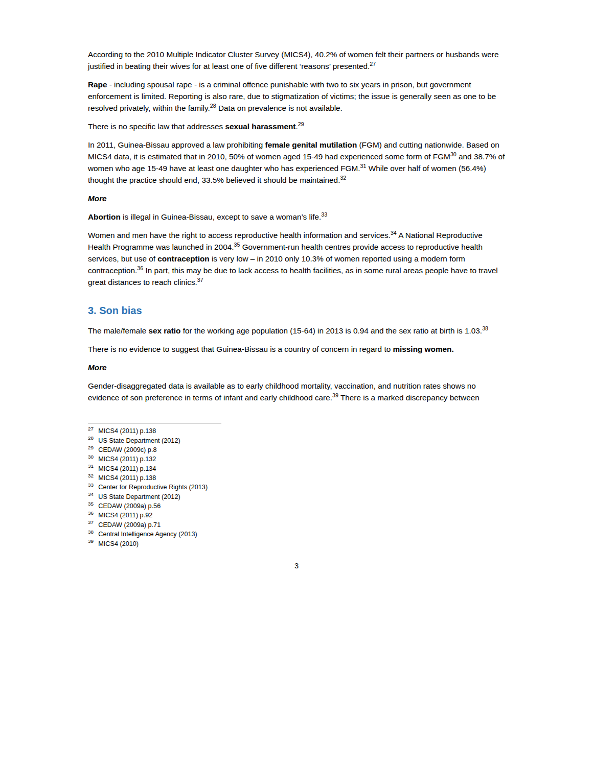According to the 2010 Multiple Indicator Cluster Survey (MICS4), 40.2% of women felt their partners or husbands were justified in beating their wives for at least one of five different ‘reasons’ presented.27
Rape - including spousal rape - is a criminal offence punishable with two to six years in prison, but government enforcement is limited. Reporting is also rare, due to stigmatization of victims; the issue is generally seen as one to be resolved privately, within the family.28 Data on prevalence is not available.
There is no specific law that addresses sexual harassment.29
In 2011, Guinea-Bissau approved a law prohibiting female genital mutilation (FGM) and cutting nationwide. Based on MICS4 data, it is estimated that in 2010, 50% of women aged 15-49 had experienced some form of FGM30 and 38.7% of women who age 15-49 have at least one daughter who has experienced FGM.31 While over half of women (56.4%) thought the practice should end, 33.5% believed it should be maintained.32
More
Abortion is illegal in Guinea-Bissau, except to save a woman’s life.33
Women and men have the right to access reproductive health information and services.34 A National Reproductive Health Programme was launched in 2004.35 Government-run health centres provide access to reproductive health services, but use of contraception is very low – in 2010 only 10.3% of women reported using a modern form contraception.36 In part, this may be due to lack access to health facilities, as in some rural areas people have to travel great distances to reach clinics.37
3. Son bias
The male/female sex ratio for the working age population (15-64) in 2013 is 0.94 and the sex ratio at birth is 1.03.38
There is no evidence to suggest that Guinea-Bissau is a country of concern in regard to missing women.
More
Gender-disaggregated data is available as to early childhood mortality, vaccination, and nutrition rates shows no evidence of son preference in terms of infant and early childhood care.39 There is a marked discrepancy between
MICS4 (2011) p.138
US State Department (2012)
CEDAW (2009c) p.8
MICS4 (2011) p.132
MICS4 (2011) p.134
MICS4 (2011) p.138
Center for Reproductive Rights (2013)
US State Department (2012)
CEDAW (2009a) p.56
MICS4 (2011) p.92
CEDAW (2009a) p.71
Central Intelligence Agency (2013)
MICS4 (2010)
3